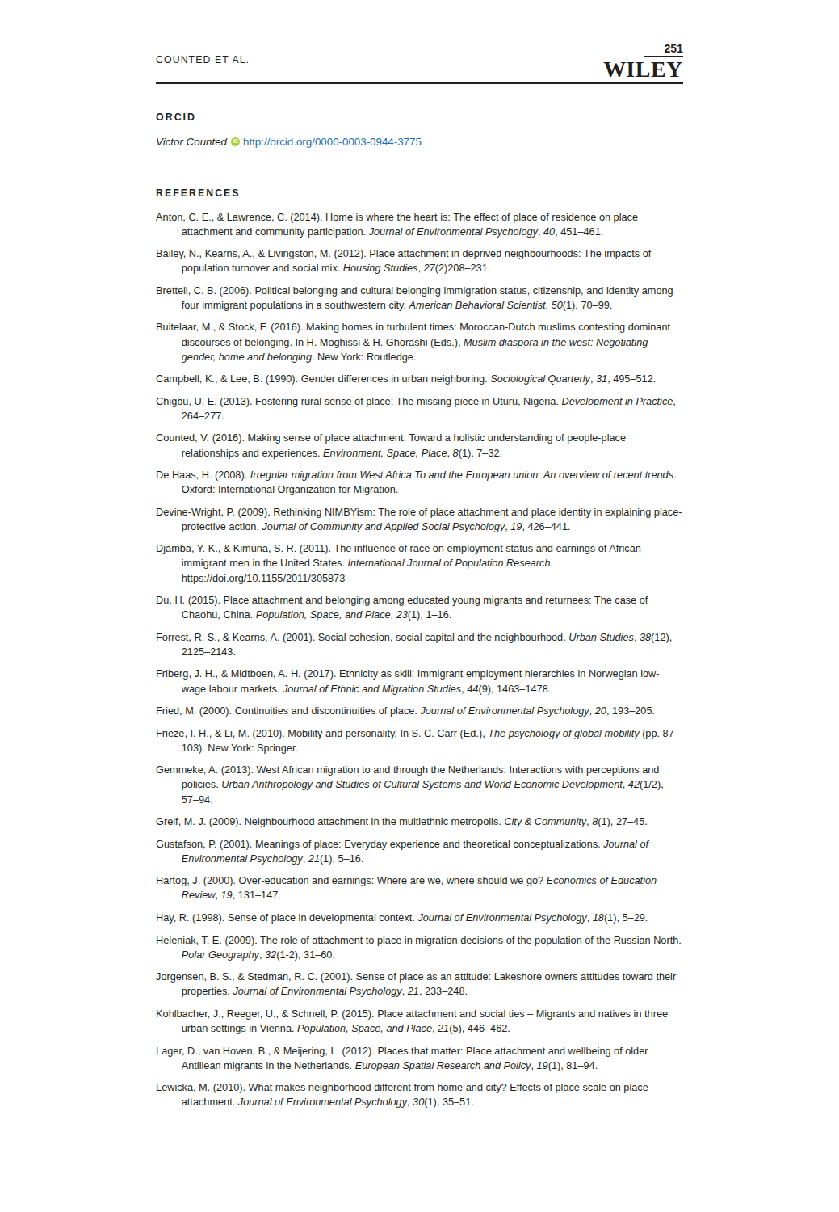Counted et al.
251
WILEY
ORCID
Victor Counted http://orcid.org/0000-0003-0944-3775
References
Anton, C. E., & Lawrence, C. (2014). Home is where the heart is: The effect of place of residence on place attachment and community participation. Journal of Environmental Psychology, 40, 451–461.
Bailey, N., Kearns, A., & Livingston, M. (2012). Place attachment in deprived neighbourhoods: The impacts of population turnover and social mix. Housing Studies, 27(2)208–231.
Brettell, C. B. (2006). Political belonging and cultural belonging immigration status, citizenship, and identity among four immigrant populations in a southwestern city. American Behavioral Scientist, 50(1), 70–99.
Buitelaar, M., & Stock, F. (2016). Making homes in turbulent times: Moroccan-Dutch muslims contesting dominant discourses of belonging. In H. Moghissi & H. Ghorashi (Eds.), Muslim diaspora in the west: Negotiating gender, home and belonging. New York: Routledge.
Campbell, K., & Lee, B. (1990). Gender differences in urban neighboring. Sociological Quarterly, 31, 495–512.
Chigbu, U. E. (2013). Fostering rural sense of place: The missing piece in Uturu, Nigeria. Development in Practice, 264–277.
Counted, V. (2016). Making sense of place attachment: Toward a holistic understanding of people-place relationships and experiences. Environment, Space, Place, 8(1), 7–32.
De Haas, H. (2008). Irregular migration from West Africa To and the European union: An overview of recent trends. Oxford: International Organization for Migration.
Devine-Wright, P. (2009). Rethinking NIMBYism: The role of place attachment and place identity in explaining place-protective action. Journal of Community and Applied Social Psychology, 19, 426–441.
Djamba, Y. K., & Kimuna, S. R. (2011). The influence of race on employment status and earnings of African immigrant men in the United States. International Journal of Population Research. https://doi.org/10.1155/2011/305873
Du, H. (2015). Place attachment and belonging among educated young migrants and returnees: The case of Chaohu, China. Population, Space, and Place, 23(1), 1–16.
Forrest, R. S., & Kearns, A. (2001). Social cohesion, social capital and the neighbourhood. Urban Studies, 38(12), 2125–2143.
Friberg, J. H., & Midtboen, A. H. (2017). Ethnicity as skill: Immigrant employment hierarchies in Norwegian low-wage labour markets. Journal of Ethnic and Migration Studies, 44(9), 1463–1478.
Fried, M. (2000). Continuities and discontinuities of place. Journal of Environmental Psychology, 20, 193–205.
Frieze, I. H., & Li, M. (2010). Mobility and personality. In S. C. Carr (Ed.), The psychology of global mobility (pp. 87–103). New York: Springer.
Gemmeke, A. (2013). West African migration to and through the Netherlands: Interactions with perceptions and policies. Urban Anthropology and Studies of Cultural Systems and World Economic Development, 42(1/2), 57–94.
Greif, M. J. (2009). Neighbourhood attachment in the multiethnic metropolis. City & Community, 8(1), 27–45.
Gustafson, P. (2001). Meanings of place: Everyday experience and theoretical conceptualizations. Journal of Environmental Psychology, 21(1), 5–16.
Hartog, J. (2000). Over-education and earnings: Where are we, where should we go? Economics of Education Review, 19, 131–147.
Hay, R. (1998). Sense of place in developmental context. Journal of Environmental Psychology, 18(1), 5–29.
Heleniak, T. E. (2009). The role of attachment to place in migration decisions of the population of the Russian North. Polar Geography, 32(1-2), 31–60.
Jorgensen, B. S., & Stedman, R. C. (2001). Sense of place as an attitude: Lakeshore owners attitudes toward their properties. Journal of Environmental Psychology, 21, 233–248.
Kohlbacher, J., Reeger, U., & Schnell, P. (2015). Place attachment and social ties – Migrants and natives in three urban settings in Vienna. Population, Space, and Place, 21(5), 446–462.
Lager, D., van Hoven, B., & Meijering, L. (2012). Places that matter: Place attachment and wellbeing of older Antillean migrants in the Netherlands. European Spatial Research and Policy, 19(1), 81–94.
Lewicka, M. (2010). What makes neighborhood different from home and city? Effects of place scale on place attachment. Journal of Environmental Psychology, 30(1), 35–51.